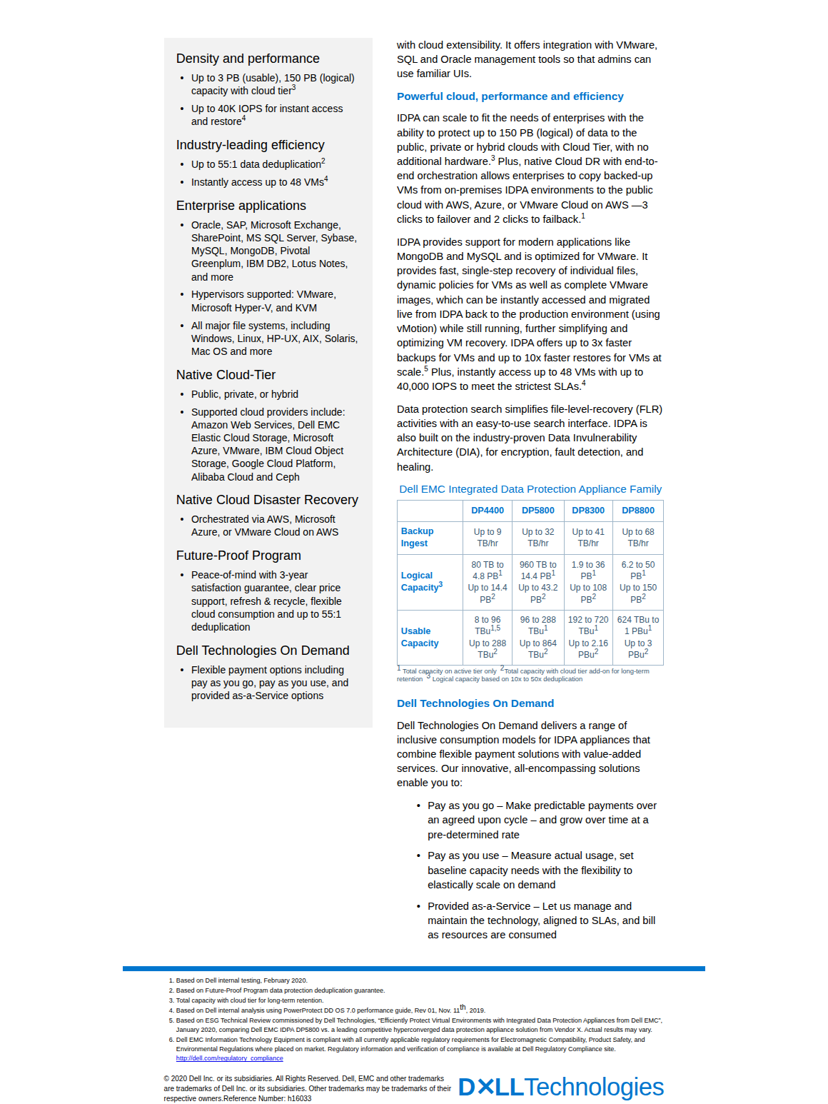Density and performance
Up to 3 PB (usable), 150 PB (logical) capacity with cloud tier3
Up to 40K IOPS for instant access and restore4
Industry-leading efficiency
Up to 55:1 data deduplication2
Instantly access up to 48 VMs4
Enterprise applications
Oracle, SAP, Microsoft Exchange, SharePoint, MS SQL Server, Sybase, MySQL, MongoDB, Pivotal Greenplum, IBM DB2, Lotus Notes, and more
Hypervisors supported: VMware, Microsoft Hyper-V, and KVM
All major file systems, including Windows, Linux, HP-UX, AIX, Solaris, Mac OS and more
Native Cloud-Tier
Public, private, or hybrid
Supported cloud providers include: Amazon Web Services, Dell EMC Elastic Cloud Storage, Microsoft Azure, VMware, IBM Cloud Object Storage, Google Cloud Platform, Alibaba Cloud and Ceph
Native Cloud Disaster Recovery
Orchestrated via AWS, Microsoft Azure, or VMware Cloud on AWS
Future-Proof Program
Peace-of-mind with 3-year satisfaction guarantee, clear price support, refresh & recycle, flexible cloud consumption and up to 55:1 deduplication
Dell Technologies On Demand
Flexible payment options including pay as you go, pay as you use, and provided as-a-Service options
with cloud extensibility. It offers integration with VMware, SQL and Oracle management tools so that admins can use familiar UIs.
Powerful cloud, performance and efficiency
IDPA can scale to fit the needs of enterprises with the ability to protect up to 150 PB (logical) of data to the public, private or hybrid clouds with Cloud Tier, with no additional hardware.3 Plus, native Cloud DR with end-to-end orchestration allows enterprises to copy backed-up VMs from on-premises IDPA environments to the public cloud with AWS, Azure, or VMware Cloud on AWS —3 clicks to failover and 2 clicks to failback.1
IDPA provides support for modern applications like MongoDB and MySQL and is optimized for VMware. It provides fast, single-step recovery of individual files, dynamic policies for VMs as well as complete VMware images, which can be instantly accessed and migrated live from IDPA back to the production environment (using vMotion) while still running, further simplifying and optimizing VM recovery. IDPA offers up to 3x faster backups for VMs and up to 10x faster restores for VMs at scale.5 Plus, instantly access up to 48 VMs with up to 40,000 IOPS to meet the strictest SLAs.4
Data protection search simplifies file-level-recovery (FLR) activities with an easy-to-use search interface. IDPA is also built on the industry-proven Data Invulnerability Architecture (DIA), for encryption, fault detection, and healing.
Dell EMC Integrated Data Protection Appliance Family
| | DP4400 | DP5800 | DP8300 | DP8800 |
| --- | --- | --- | --- | --- |
| Backup Ingest | Up to 9 TB/hr | Up to 32 TB/hr | Up to 41 TB/hr | Up to 68 TB/hr |
| Logical Capacity 3 | 80 TB to 4.8 PB 1 Up to 14.4 PB 2 | 960 TB to 14.4 PB 1 Up to 43.2 PB 2 | 1.9 to 36 PB 1 Up to 108 PB 2 | 6.2 to 50 PB 1 Up to 150 PB 2 |
| Usable Capacity | 8 to 96 TBu 1,5 Up to 288 TBu 2 | 96 to 288 TBu 1 Up to 864 TBu 2 | 192 to 720 TBu 1 Up to 2.16 PBu 2 | 624 TBu to 1 PBu 1 Up to 3 PBu 2 |
1 Total capacity on active tier only 2Total capacity with cloud tier add-on for long-term retention 3 Logical capacity based on 10x to 50x deduplication
Dell Technologies On Demand
Dell Technologies On Demand delivers a range of inclusive consumption models for IDPA appliances that combine flexible payment solutions with value-added services. Our innovative, all-encompassing solutions enable you to:
Pay as you go – Make predictable payments over an agreed upon cycle – and grow over time at a pre-determined rate
Pay as you use – Measure actual usage, set baseline capacity needs with the flexibility to elastically scale on demand
Provided as-a-Service – Let us manage and maintain the technology, aligned to SLAs, and bill as resources are consumed
Based on Dell internal testing, February 2020.
Based on Future-Proof Program data protection deduplication guarantee.
Total capacity with cloud tier for long-term retention.
Based on Dell internal analysis using PowerProtect DD OS 7.0 performance guide, Rev 01, Nov. 11th, 2019.
Based on ESG Technical Review commissioned by Dell Technologies, “Efficiently Protect Virtual Environments with Integrated Data Protection Appliances from Dell EMC”, January 2020, comparing Dell EMC IDPA DP5800 vs. a leading competitive hyperconverged data protection appliance solution from Vendor X. Actual results may vary.
Dell EMC Information Technology Equipment is compliant with all currently applicable regulatory requirements for Electromagnetic Compatibility, Product Safety, and Environmental Regulations where placed on market. Regulatory information and verification of compliance is available at Dell Regulatory Compliance site. http://dell.com/regulatory_compliance
© 2020 Dell Inc. or its subsidiaries. All Rights Reserved. Dell, EMC and other trademarks are trademarks of Dell Inc. or its subsidiaries. Other trademarks may be trademarks of their respective owners.Reference Number: h16033
D✕LLTechnologies